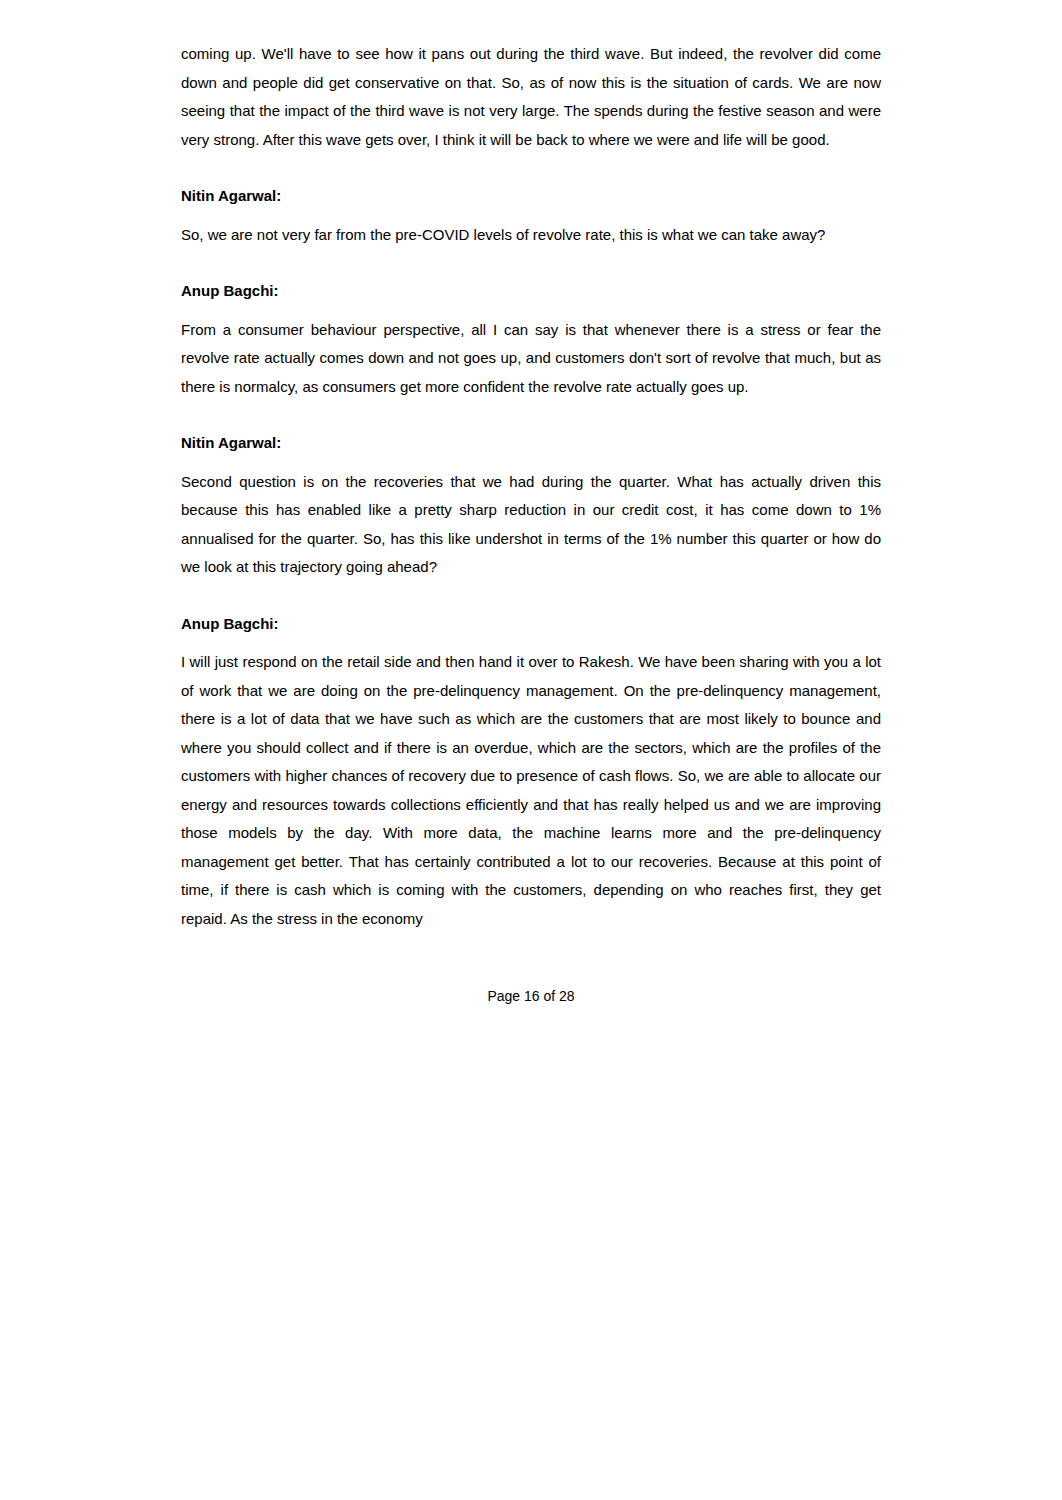coming up. We'll have to see how it pans out during the third wave. But indeed, the revolver did come down and people did get conservative on that. So, as of now this is the situation of cards. We are now seeing that the impact of the third wave is not very large. The spends during the festive season and were very strong. After this wave gets over, I think it will be back to where we were and life will be good.
Nitin Agarwal:
So, we are not very far from the pre-COVID levels of revolve rate, this is what we can take away?
Anup Bagchi:
From a consumer behaviour perspective, all I can say is that whenever there is a stress or fear the revolve rate actually comes down and not goes up, and customers don't sort of revolve that much, but as there is normalcy, as consumers get more confident the revolve rate actually goes up.
Nitin Agarwal:
Second question is on the recoveries that we had during the quarter. What has actually driven this because this has enabled like a pretty sharp reduction in our credit cost, it has come down to 1% annualised for the quarter. So, has this like undershot in terms of the 1% number this quarter or how do we look at this trajectory going ahead?
Anup Bagchi:
I will just respond on the retail side and then hand it over to Rakesh. We have been sharing with you a lot of work that we are doing on the pre-delinquency management. On the pre-delinquency management, there is a lot of data that we have such as which are the customers that are most likely to bounce and where you should collect and if there is an overdue, which are the sectors, which are the profiles of the customers with higher chances of recovery due to presence of cash flows. So, we are able to allocate our energy and resources towards collections efficiently and that has really helped us and we are improving those models by the day. With more data, the machine learns more and the pre-delinquency management get better. That has certainly contributed a lot to our recoveries. Because at this point of time, if there is cash which is coming with the customers, depending on who reaches first, they get repaid. As the stress in the economy
Page 16 of 28